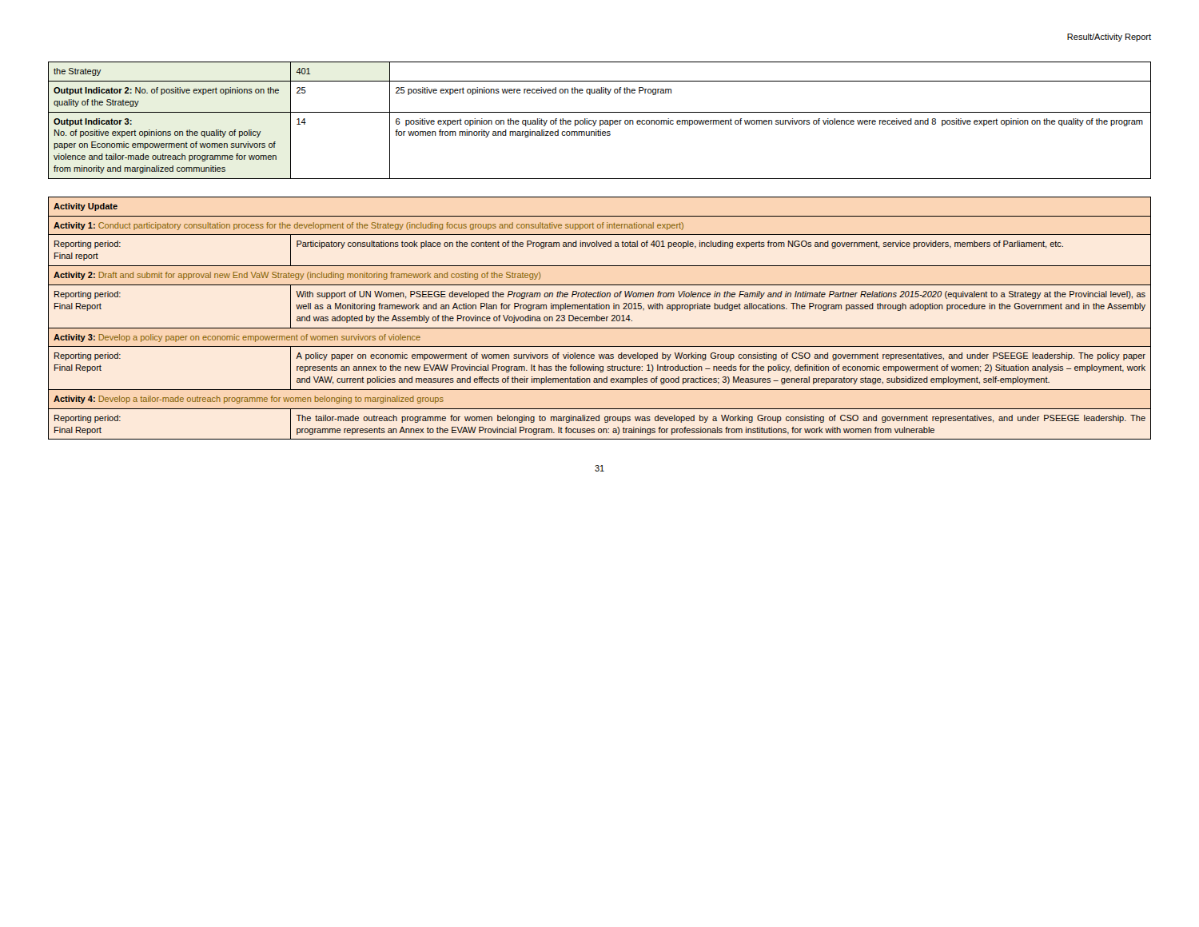Result/Activity Report
| the Strategy | 401 | |
| Output Indicator 2: No. of positive expert opinions on the quality of the Strategy | 25 | 25 positive expert opinions were received on the quality of the Program |
| Output Indicator 3: No. of positive expert opinions on the quality of policy paper on Economic empowerment of women survivors of violence and tailor-made outreach programme for women from minority and marginalized communities | 14 | 6 positive expert opinion on the quality of the policy paper on economic empowerment of women survivors of violence were received and 8 positive expert opinion on the quality of the program for women from minority and marginalized communities |
| Activity Update |
| Activity 1: Conduct participatory consultation process for the development of the Strategy (including focus groups and consultative support of international expert) |
| Reporting period: Final report | Participatory consultations took place on the content of the Program and involved a total of 401 people, including experts from NGOs and government, service providers, members of Parliament, etc. |
| Activity 2: Draft and submit for approval new End VaW Strategy (including monitoring framework and costing of the Strategy) |
| Reporting period: Final Report | With support of UN Women, PSEEGE developed the Program on the Protection of Women from Violence in the Family and in Intimate Partner Relations 2015-2020 (equivalent to a Strategy at the Provincial level), as well as a Monitoring framework and an Action Plan for Program implementation in 2015, with appropriate budget allocations. The Program passed through adoption procedure in the Government and in the Assembly and was adopted by the Assembly of the Province of Vojvodina on 23 December 2014. |
| Activity 3: Develop a policy paper on economic empowerment of women survivors of violence |
| Reporting period: Final Report | A policy paper on economic empowerment of women survivors of violence was developed by Working Group consisting of CSO and government representatives, and under PSEEGE leadership. The policy paper represents an annex to the new EVAW Provincial Program. It has the following structure: 1) Introduction – needs for the policy, definition of economic empowerment of women; 2) Situation analysis – employment, work and VAW, current policies and measures and effects of their implementation and examples of good practices; 3) Measures – general preparatory stage, subsidized employment, self-employment. |
| Activity 4: Develop a tailor-made outreach programme for women belonging to marginalized groups |
| Reporting period: Final Report | The tailor-made outreach programme for women belonging to marginalized groups was developed by a Working Group consisting of CSO and government representatives, and under PSEEGE leadership. The programme represents an Annex to the EVAW Provincial Program. It focuses on: a) trainings for professionals from institutions, for work with women from vulnerable |
31